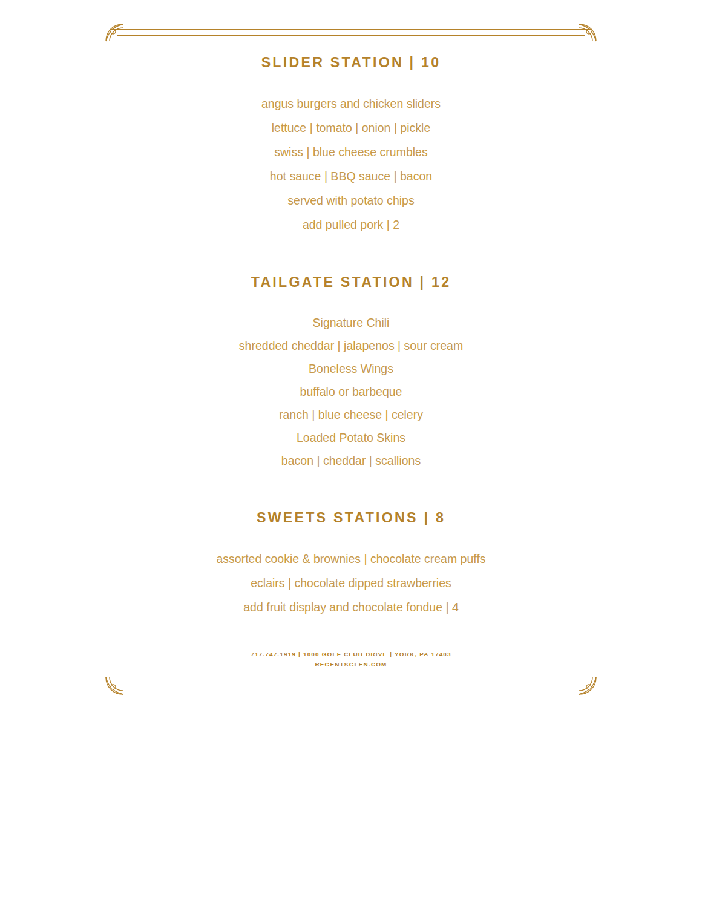Slider Station | 10
angus burgers and chicken sliders
lettuce | tomato | onion | pickle
swiss | blue cheese crumbles
hot sauce | BBQ sauce | bacon
served with potato chips
add pulled pork | 2
Tailgate Station | 12
Signature Chili
shredded cheddar | jalapenos | sour cream
Boneless Wings
buffalo or barbeque
ranch | blue cheese | celery
Loaded Potato Skins
bacon | cheddar | scallions
Sweets Stations | 8
assorted cookie & brownies | chocolate cream puffs
eclairs | chocolate dipped strawberries
add fruit display and chocolate fondue | 4
717.747.1919 | 1000 GOLF CLUB DRIVE | YORK, PA 17403
REGENTSGLEN.COM